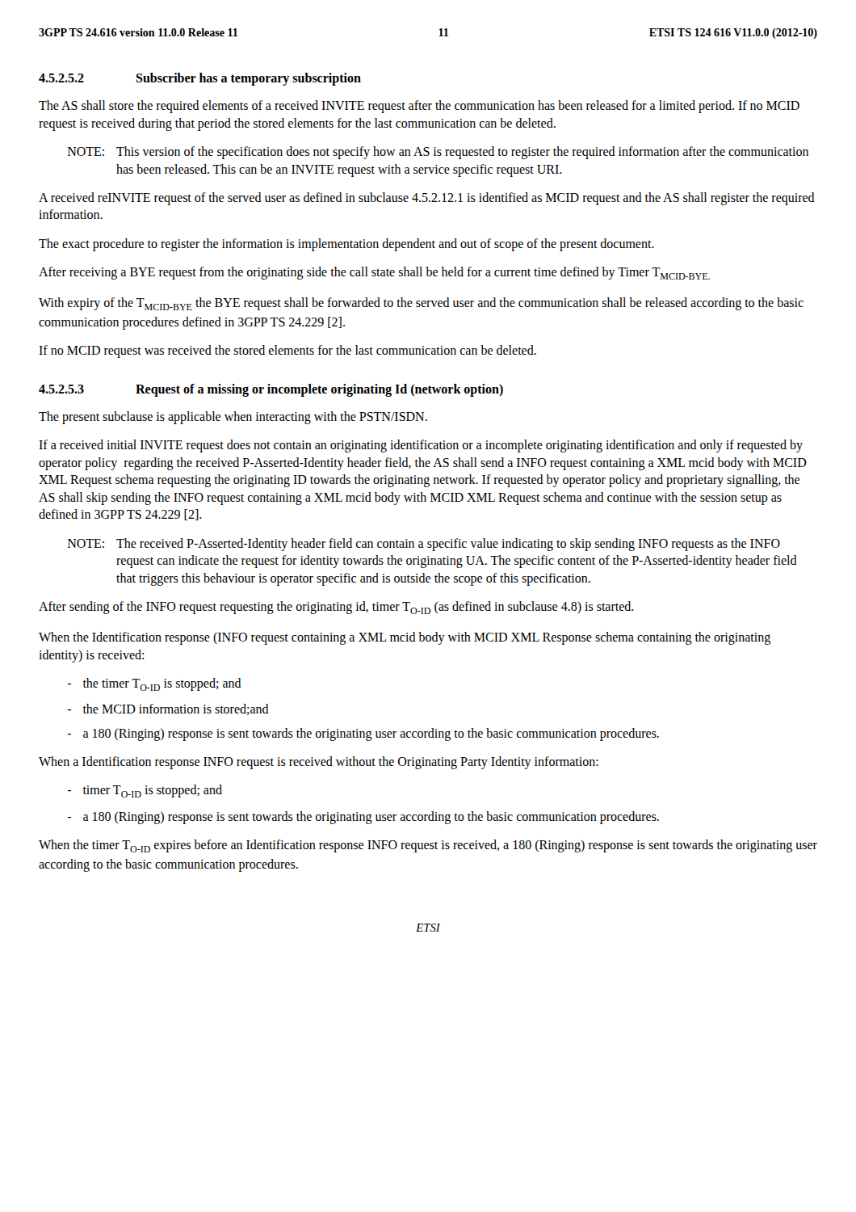3GPP TS 24.616 version 11.0.0 Release 11 11 ETSI TS 124 616 V11.0.0 (2012-10)
4.5.2.5.2 Subscriber has a temporary subscription
The AS shall store the required elements of a received INVITE request after the communication has been released for a limited period. If no MCID request is received during that period the stored elements for the last communication can be deleted.
NOTE: This version of the specification does not specify how an AS is requested to register the required information after the communication has been released. This can be an INVITE request with a service specific request URI.
A received reINVITE request of the served user as defined in subclause 4.5.2.12.1 is identified as MCID request and the AS shall register the required information.
The exact procedure to register the information is implementation dependent and out of scope of the present document.
After receiving a BYE request from the originating side the call state shall be held for a current time defined by Timer TMCID-BYE.
With expiry of the TMCID-BYE the BYE request shall be forwarded to the served user and the communication shall be released according to the basic communication procedures defined in 3GPP TS 24.229 [2].
If no MCID request was received the stored elements for the last communication can be deleted.
4.5.2.5.3 Request of a missing or incomplete originating Id (network option)
The present subclause is applicable when interacting with the PSTN/ISDN.
If a received initial INVITE request does not contain an originating identification or a incomplete originating identification and only if requested by operator policy regarding the received P-Asserted-Identity header field, the AS shall send a INFO request containing a XML mcid body with MCID XML Request schema requesting the originating ID towards the originating network. If requested by operator policy and proprietary signalling, the AS shall skip sending the INFO request containing a XML mcid body with MCID XML Request schema and continue with the session setup as defined in 3GPP TS 24.229 [2].
NOTE: The received P-Asserted-Identity header field can contain a specific value indicating to skip sending INFO requests as the INFO request can indicate the request for identity towards the originating UA. The specific content of the P-Asserted-identity header field that triggers this behaviour is operator specific and is outside the scope of this specification.
After sending of the INFO request requesting the originating id, timer TO-ID (as defined in subclause 4.8) is started.
When the Identification response (INFO request containing a XML mcid body with MCID XML Response schema containing the originating identity) is received:
the timer TO-ID is stopped; and
the MCID information is stored;and
a 180 (Ringing) response is sent towards the originating user according to the basic communication procedures.
When a Identification response INFO request is received without the Originating Party Identity information:
timer TO-ID is stopped; and
a 180 (Ringing) response is sent towards the originating user according to the basic communication procedures.
When the timer TO-ID expires before an Identification response INFO request is received, a 180 (Ringing) response is sent towards the originating user according to the basic communication procedures.
ETSI